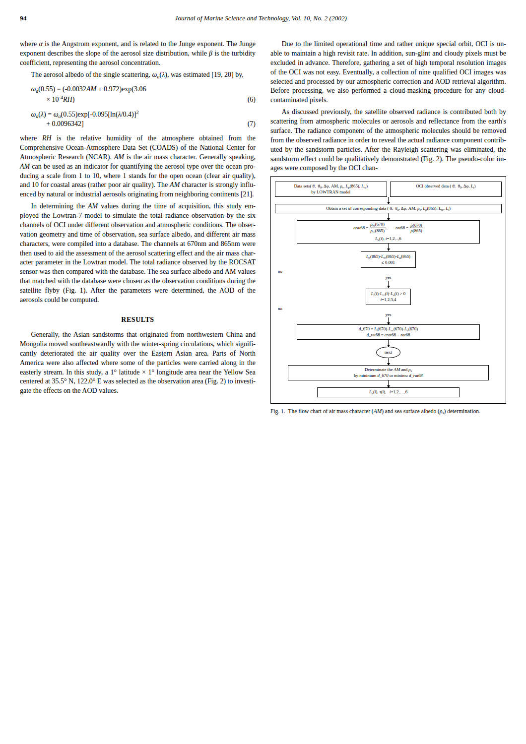94 Journal of Marine Science and Technology, Vol. 10, No. 2 (2002)
where α is the Angstrom exponent, and is related to the Junge exponent. The Junge exponent describes the slope of the aerosol size distribution, while β is the turbidity coefficient, representing the aerosol concentration.
The aerosol albedo of the single scattering, ωa(λ), was estimated [19, 20] by,
ωa(0.55) = (-0.0032AM + 0.972)exp(3.06
× 10-4RH)
(6)
ωa(λ) = ωa(0.55)exp[-0.095[ln(λ/0.4)]2
+ 0.0096342]
(7)
where RH is the relative humidity of the atmosphere obtained from the Comprehensive Ocean-Atmosphere Data Set (COADS) of the National Center for Atmospheric Research (NCAR). AM is the air mass character. Generally speaking, AM can be used as an indicator for quantifying the aerosol type over the ocean producing a scale from 1 to 10, where 1 stands for the open ocean (clear air quality), and 10 for coastal areas (rather poor air quality). The AM character is strongly influenced by natural or industrial aerosols originating from neighboring continents [21].
In determining the AM values during the time of acquisition, this study employed the Lowtran-7 model to simulate the total radiance observation by the six channels of OCI under different observation and atmospheric conditions. The observation geometry and time of observation, sea surface albedo, and different air mass characters, were compiled into a database. The channels at 670nm and 865nm were then used to aid the assessment of the aerosol scattering effect and the air mass character parameter in the Lowtran model. The total radiance observed by the ROCSAT sensor was then compared with the database. The sea surface albedo and AM values that matched with the database were chosen as the observation conditions during the satellite flyby (Fig. 1). After the parameters were determined, the AOD of the aerosols could be computed.
Results
Generally, the Asian sandstorms that originated from northwestern China and Mongolia moved southeastwardly with the winter-spring circulations, which significantly deteriorated the air quality over the Eastern Asian area. Parts of North America were also affected where some of the particles were carried along in the easterly stream. In this study, a 1° latitude × 1° longitude area near the Yellow Sea centered at 35.5° N, 122.0° E was selected as the observation area (Fig. 2) to investigate the effects on the AOD values.
Due to the limited operational time and rather unique special orbit, OCI is unable to maintain a high revisit rate. In addition, sun-glint and cloudy pixels must be excluded in advance. Therefore, gathering a set of high temporal resolution images of the OCI was not easy. Eventually, a collection of nine qualified OCI images was selected and processed by our atmospheric correction and AOD retrieval algorithm. Before processing, we also performed a cloud-masking procedure for any cloud-contaminated pixels.
As discussed previously, the satellite observed radiance is contributed both by scattering from atmospheric molecules or aerosols and reflectance from the earth's surface. The radiance component of the atmospheric molecules should be removed from the observed radiance in order to reveal the actual radiance component contributed by the sandstorm particles. After the Rayleigh scattering was eliminated, the sandstorm effect could be qualitatively demonstrated (Fig. 2). The pseudo-color images were composed by the OCI chan-
Data sets( θ, θ0, Δφ, AM, ρs, Lp(865), Lrc)
by LOWTRAN model
OCI observed data ( θ, θ0, Δφ, Lt)
Obtain a set of corresponding data ( θ, θ0, Δφ, AM, ρs, Lp(865), Lrc, Lt)
crat68 = ρrc(670) ρrc(865), rat68 = ρ(670) ρ(865)
La(i), i=1,2,..,6
Lp(865)-Lrc(865)-La(865)
≤ 0.001
no
yes
Lt(i)-Lrc(i)-La(i) > 0
i=1,2,3,4
no
yes
d_670 = Lt(670)-Lrc(670)-La(670)
d_rat68 = crat68 − rat68
next
Determinate the AM and ρs
by minimum d_670 or minimu d_rat68
La(i), τ(i), i=1,2,…,6
Fig. 1. The flow chart of air mass character (AM) and sea surface albedo (ρs) determination.